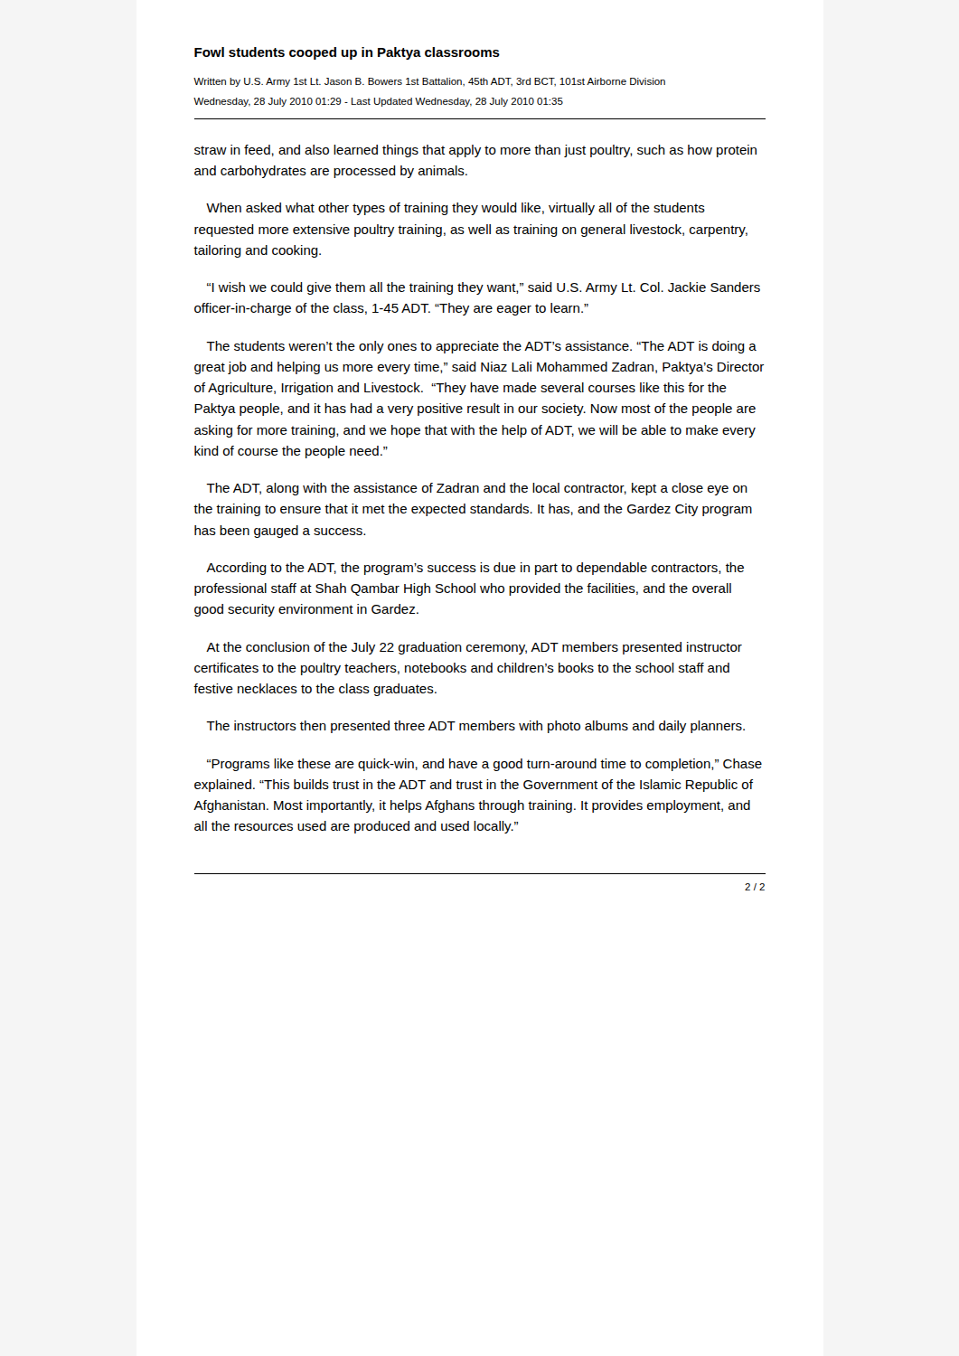Fowl students cooped up in Paktya classrooms
Written by U.S. Army 1st Lt. Jason B. Bowers 1st Battalion, 45th ADT, 3rd BCT, 101st Airborne Division
Wednesday, 28 July 2010 01:29 - Last Updated Wednesday, 28 July 2010 01:35
straw in feed, and also learned things that apply to more than just poultry, such as how protein and carbohydrates are processed by animals.
When asked what other types of training they would like, virtually all of the students requested more extensive poultry training, as well as training on general livestock, carpentry, tailoring and cooking.
“I wish we could give them all the training they want,” said U.S. Army Lt. Col. Jackie Sanders officer-in-charge of the class, 1-45 ADT. “They are eager to learn.”
The students weren’t the only ones to appreciate the ADT’s assistance. “The ADT is doing a great job and helping us more every time,” said Niaz Lali Mohammed Zadran, Paktya’s Director of Agriculture, Irrigation and Livestock. “They have made several courses like this for the Paktya people, and it has had a very positive result in our society. Now most of the people are asking for more training, and we hope that with the help of ADT, we will be able to make every kind of course the people need.”
The ADT, along with the assistance of Zadran and the local contractor, kept a close eye on the training to ensure that it met the expected standards. It has, and the Gardez City program has been gauged a success.
According to the ADT, the program’s success is due in part to dependable contractors, the professional staff at Shah Qambar High School who provided the facilities, and the overall good security environment in Gardez.
At the conclusion of the July 22 graduation ceremony, ADT members presented instructor certificates to the poultry teachers, notebooks and children’s books to the school staff and festive necklaces to the class graduates.
The instructors then presented three ADT members with photo albums and daily planners.
“Programs like these are quick-win, and have a good turn-around time to completion,” Chase explained. “This builds trust in the ADT and trust in the Government of the Islamic Republic of Afghanistan. Most importantly, it helps Afghans through training. It provides employment, and all the resources used are produced and used locally.”
2 / 2